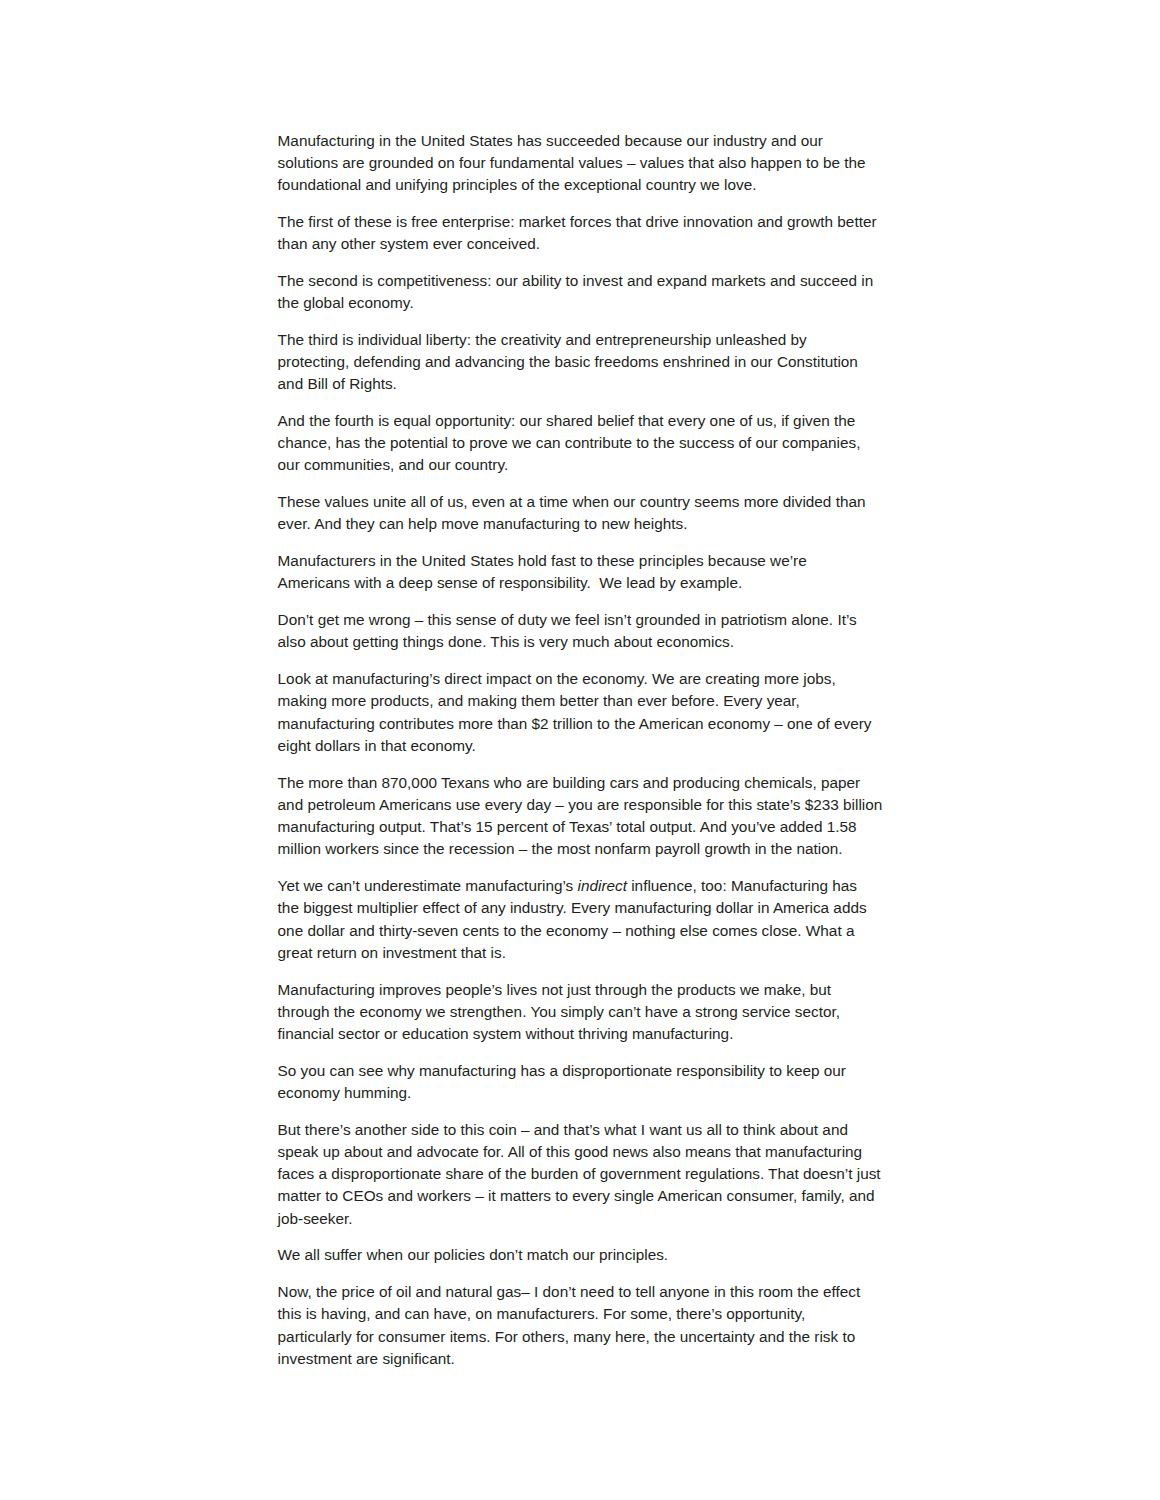Manufacturing in the United States has succeeded because our industry and our solutions are grounded on four fundamental values – values that also happen to be the foundational and unifying principles of the exceptional country we love.
The first of these is free enterprise: market forces that drive innovation and growth better than any other system ever conceived.
The second is competitiveness: our ability to invest and expand markets and succeed in the global economy.
The third is individual liberty: the creativity and entrepreneurship unleashed by protecting, defending and advancing the basic freedoms enshrined in our Constitution and Bill of Rights.
And the fourth is equal opportunity: our shared belief that every one of us, if given the chance, has the potential to prove we can contribute to the success of our companies, our communities, and our country.
These values unite all of us, even at a time when our country seems more divided than ever. And they can help move manufacturing to new heights.
Manufacturers in the United States hold fast to these principles because we’re Americans with a deep sense of responsibility. We lead by example.
Don’t get me wrong – this sense of duty we feel isn’t grounded in patriotism alone. It’s also about getting things done. This is very much about economics.
Look at manufacturing’s direct impact on the economy. We are creating more jobs, making more products, and making them better than ever before. Every year, manufacturing contributes more than $2 trillion to the American economy – one of every eight dollars in that economy.
The more than 870,000 Texans who are building cars and producing chemicals, paper and petroleum Americans use every day – you are responsible for this state’s $233 billion manufacturing output. That’s 15 percent of Texas’ total output. And you’ve added 1.58 million workers since the recession – the most nonfarm payroll growth in the nation.
Yet we can’t underestimate manufacturing’s indirect influence, too: Manufacturing has the biggest multiplier effect of any industry. Every manufacturing dollar in America adds one dollar and thirty-seven cents to the economy – nothing else comes close. What a great return on investment that is.
Manufacturing improves people’s lives not just through the products we make, but through the economy we strengthen. You simply can’t have a strong service sector, financial sector or education system without thriving manufacturing.
So you can see why manufacturing has a disproportionate responsibility to keep our economy humming.
But there’s another side to this coin – and that’s what I want us all to think about and speak up about and advocate for. All of this good news also means that manufacturing faces a disproportionate share of the burden of government regulations. That doesn’t just matter to CEOs and workers – it matters to every single American consumer, family, and job-seeker.
We all suffer when our policies don’t match our principles.
Now, the price of oil and natural gas– I don’t need to tell anyone in this room the effect this is having, and can have, on manufacturers. For some, there’s opportunity, particularly for consumer items. For others, many here, the uncertainty and the risk to investment are significant.